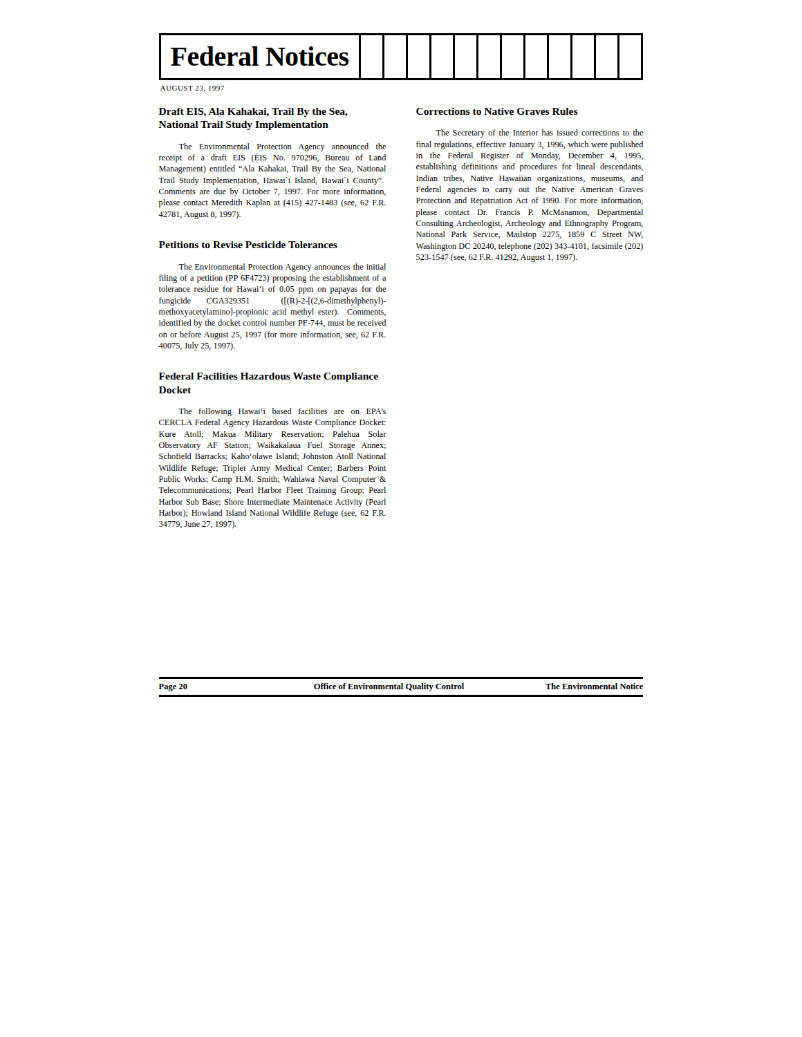Federal Notices
August 23, 1997
Draft EIS, Ala Kahakai, Trail By the Sea, National Trail Study Implementation
The Environmental Protection Agency announced the receipt of a draft EIS (EIS No. 970296, Bureau of Land Management) entitled “Ala Kahakai, Trail By the Sea, National Trail Study Implementation, Hawai`i Island, Hawai`i County”. Comments are due by October 7, 1997. For more information, please contact Meredith Kaplan at (415) 427-1483 (see, 62 F.R. 42781, August 8, 1997).
Petitions to Revise Pesticide Tolerances
The Environmental Protection Agency announces the initial filing of a petition (PP 6F4723) proposing the establishment of a tolerance residue for Hawai‘i of 0.05 ppm on papayas for the fungicide CGA329351 ([(R)-2-[(2,6-dimethylphenyl)-methoxyacetylamino]-propionic acid methyl ester). Comments, identified by the docket control number PF-744, must be received on or before August 25, 1997 (for more information, see, 62 F.R. 40075, July 25, 1997).
Federal Facilities Hazardous Waste Compliance Docket
The following Hawai‘i based facilities are on EPA’s CERCLA Federal Agency Hazardous Waste Compliance Docket: Kure Atoll; Makua Military Reservation; Palehua Solar Observatory AF Station; Waikakalaua Fuel Storage Annex; Schofield Barracks; Kaho‘olawe Island; Johnston Atoll National Wildlife Refuge; Tripler Army Medical Center; Barbers Point Public Works; Camp H.M. Smith; Wahiawa Naval Computer & Telecommunications; Pearl Harbor Fleet Training Group; Pearl Harbor Sub Base; Shore Intermediate Maintenace Activity (Pearl Harbor); Howland Island National Wildlife Refuge (see, 62 F.R. 34779, June 27, 1997).
Corrections to Native Graves Rules
The Secretary of the Interior has issued corrections to the final regulations, effective January 3, 1996, which were published in the Federal Register of Monday, December 4, 1995, establishing definitions and procedures for lineal descendants, Indian tribes, Native Hawaiian organizations, museums, and Federal agencies to carry out the Native American Graves Protection and Repatriation Act of 1990. For more information, please contact Dr. Francis P. McManamon, Departmental Consulting Archeologist, Archeology and Ethnography Program, National Park Service, Mailstop 2275, 1859 C Street NW, Washington DC 20240, telephone (202) 343-4101, facsimile (202) 523-1547 (see, 62 F.R. 41292, August 1, 1997).
Page 20
Office of Environmental Quality Control
The Environmental Notice